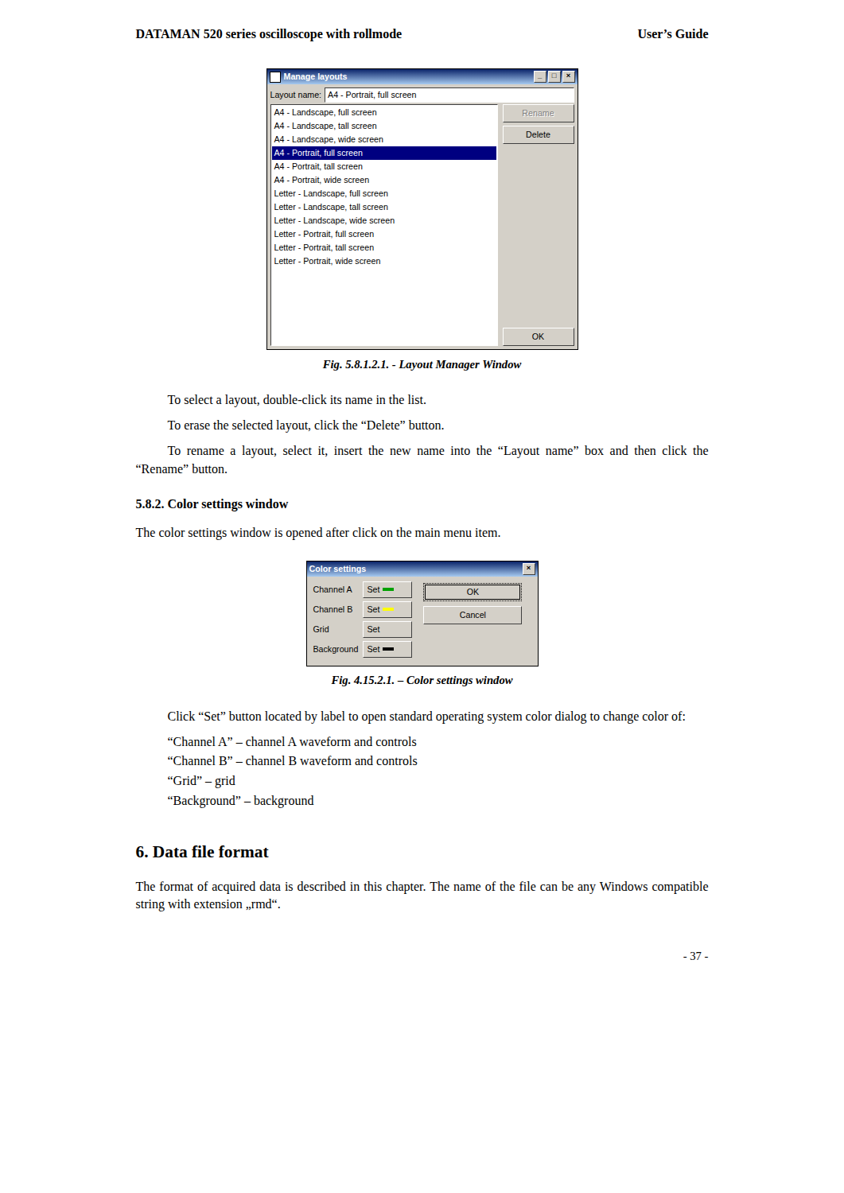DATAMAN 520 series oscilloscope with rollmode
User’s Guide
Manage layouts
_ □ ×
Layout name:
A4 - Portrait, full screen
A4 - Landscape, full screen
A4 - Landscape, tall screen
A4 - Landscape, wide screen
A4 - Portrait, full screen
A4 - Portrait, tall screen
A4 - Portrait, wide screen
Letter - Landscape, full screen
Letter - Landscape, tall screen
Letter - Landscape, wide screen
Letter - Portrait, full screen
Letter - Portrait, tall screen
Letter - Portrait, wide screen
Rename
Delete
OK
Fig. 5.8.1.2.1. - Layout Manager Window
To select a layout, double-click its name in the list.
To erase the selected layout, click the “Delete” button.
To rename a layout, select it, insert the new name into the “Layout name” box and then click the “Rename” button.
5.8.2. Color settings window
The color settings window is opened after click on the main menu item.
Color settings
×
Channel A Set Channel B Set Grid Set Background Set
OK
Cancel
Fig. 4.15.2.1. – Color settings window
Click “Set” button located by label to open standard operating system color dialog to change color of:
“Channel A” – channel A waveform and controls
“Channel B” – channel B waveform and controls
“Grid” – grid
“Background” – background
6. Data file format
The format of acquired data is described in this chapter. The name of the file can be any Windows compatible string with extension „rmd“.
- 37 -